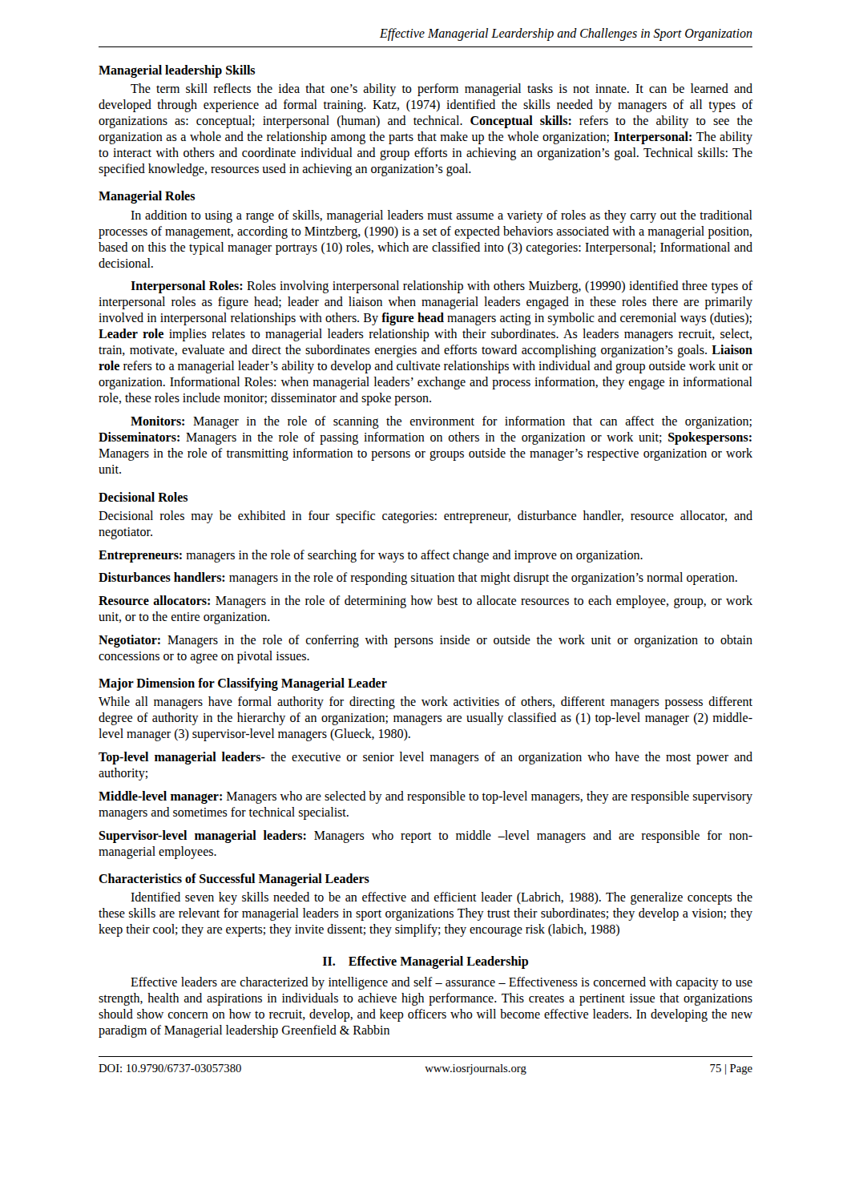Effective Managerial Leardership and Challenges in Sport Organization
Managerial leadership Skills
The term skill reflects the idea that one’s ability to perform managerial tasks is not innate. It can be learned and developed through experience ad formal training. Katz, (1974) identified the skills needed by managers of all types of organizations as: conceptual; interpersonal (human) and technical. Conceptual skills: refers to the ability to see the organization as a whole and the relationship among the parts that make up the whole organization; Interpersonal: The ability to interact with others and coordinate individual and group efforts in achieving an organization’s goal. Technical skills: The specified knowledge, resources used in achieving an organization’s goal.
Managerial Roles
In addition to using a range of skills, managerial leaders must assume a variety of roles as they carry out the traditional processes of management, according to Mintzberg, (1990) is a set of expected behaviors associated with a managerial position, based on this the typical manager portrays (10) roles, which are classified into (3) categories: Interpersonal; Informational and decisional.
Interpersonal Roles: Roles involving interpersonal relationship with others Muizberg, (19990) identified three types of interpersonal roles as figure head; leader and liaison when managerial leaders engaged in these roles there are primarily involved in interpersonal relationships with others. By figure head managers acting in symbolic and ceremonial ways (duties); Leader role implies relates to managerial leaders relationship with their subordinates. As leaders managers recruit, select, train, motivate, evaluate and direct the subordinates energies and efforts toward accomplishing organization’s goals. Liaison role refers to a managerial leader’s ability to develop and cultivate relationships with individual and group outside work unit or organization. Informational Roles: when managerial leaders’ exchange and process information, they engage in informational role, these roles include monitor; disseminator and spoke person.
Monitors: Manager in the role of scanning the environment for information that can affect the organization; Disseminators: Managers in the role of passing information on others in the organization or work unit; Spokespersons: Managers in the role of transmitting information to persons or groups outside the manager’s respective organization or work unit.
Decisional Roles
Decisional roles may be exhibited in four specific categories: entrepreneur, disturbance handler, resource allocator, and negotiator.
Entrepreneurs: managers in the role of searching for ways to affect change and improve on organization.
Disturbances handlers: managers in the role of responding situation that might disrupt the organization’s normal operation.
Resource allocators: Managers in the role of determining how best to allocate resources to each employee, group, or work unit, or to the entire organization.
Negotiator: Managers in the role of conferring with persons inside or outside the work unit or organization to obtain concessions or to agree on pivotal issues.
Major Dimension for Classifying Managerial Leader
While all managers have formal authority for directing the work activities of others, different managers possess different degree of authority in the hierarchy of an organization; managers are usually classified as (1) top-level manager (2) middle-level manager (3) supervisor-level managers (Glueck, 1980).
Top-level managerial leaders- the executive or senior level managers of an organization who have the most power and authority;
Middle-level manager: Managers who are selected by and responsible to top-level managers, they are responsible supervisory managers and sometimes for technical specialist.
Supervisor-level managerial leaders: Managers who report to middle –level managers and are responsible for non-managerial employees.
Characteristics of Successful Managerial Leaders
Identified seven key skills needed to be an effective and efficient leader (Labrich, 1988). The generalize concepts the these skills are relevant for managerial leaders in sport organizations They trust their subordinates; they develop a vision; they keep their cool; they are experts; they invite dissent; they simplify; they encourage risk (labich, 1988)
II. Effective Managerial Leadership
Effective leaders are characterized by intelligence and self – assurance – Effectiveness is concerned with capacity to use strength, health and aspirations in individuals to achieve high performance. This creates a pertinent issue that organizations should show concern on how to recruit, develop, and keep officers who will become effective leaders. In developing the new paradigm of Managerial leadership Greenfield & Rabbin
DOI: 10.9790/6737-03057380 www.iosrjournals.org 75 | Page